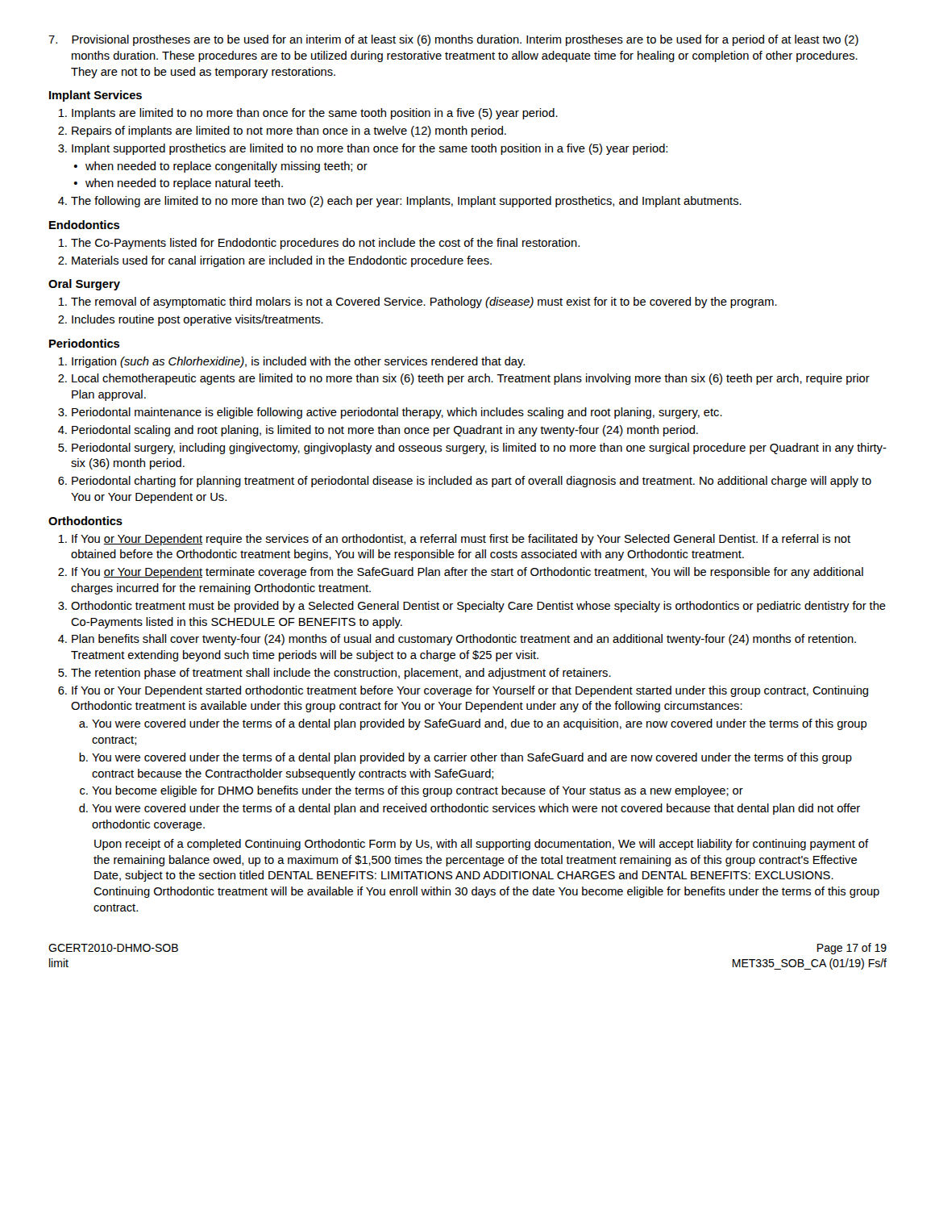7. Provisional prostheses are to be used for an interim of at least six (6) months duration. Interim prostheses are to be used for a period of at least two (2) months duration. These procedures are to be utilized during restorative treatment to allow adequate time for healing or completion of other procedures. They are not to be used as temporary restorations.
Implant Services
Implants are limited to no more than once for the same tooth position in a five (5) year period.
Repairs of implants are limited to not more than once in a twelve (12) month period.
Implant supported prosthetics are limited to no more than once for the same tooth position in a five (5) year period:
when needed to replace congenitally missing teeth; or
when needed to replace natural teeth.
The following are limited to no more than two (2) each per year: Implants, Implant supported prosthetics, and Implant abutments.
Endodontics
The Co-Payments listed for Endodontic procedures do not include the cost of the final restoration.
Materials used for canal irrigation are included in the Endodontic procedure fees.
Oral Surgery
The removal of asymptomatic third molars is not a Covered Service. Pathology (disease) must exist for it to be covered by the program.
Includes routine post operative visits/treatments.
Periodontics
Irrigation (such as Chlorhexidine), is included with the other services rendered that day.
Local chemotherapeutic agents are limited to no more than six (6) teeth per arch. Treatment plans involving more than six (6) teeth per arch, require prior Plan approval.
Periodontal maintenance is eligible following active periodontal therapy, which includes scaling and root planing, surgery, etc.
Periodontal scaling and root planing, is limited to not more than once per Quadrant in any twenty-four (24) month period.
Periodontal surgery, including gingivectomy, gingivoplasty and osseous surgery, is limited to no more than one surgical procedure per Quadrant in any thirty-six (36) month period.
Periodontal charting for planning treatment of periodontal disease is included as part of overall diagnosis and treatment. No additional charge will apply to You or Your Dependent or Us.
Orthodontics
If You or Your Dependent require the services of an orthodontist, a referral must first be facilitated by Your Selected General Dentist. If a referral is not obtained before the Orthodontic treatment begins, You will be responsible for all costs associated with any Orthodontic treatment.
If You or Your Dependent terminate coverage from the SafeGuard Plan after the start of Orthodontic treatment, You will be responsible for any additional charges incurred for the remaining Orthodontic treatment.
Orthodontic treatment must be provided by a Selected General Dentist or Specialty Care Dentist whose specialty is orthodontics or pediatric dentistry for the Co-Payments listed in this SCHEDULE OF BENEFITS to apply.
Plan benefits shall cover twenty-four (24) months of usual and customary Orthodontic treatment and an additional twenty-four (24) months of retention. Treatment extending beyond such time periods will be subject to a charge of $25 per visit.
The retention phase of treatment shall include the construction, placement, and adjustment of retainers.
If You or Your Dependent started orthodontic treatment before Your coverage for Yourself or that Dependent started under this group contract, Continuing Orthodontic treatment is available under this group contract for You or Your Dependent under any of the following circumstances:
You were covered under the terms of a dental plan provided by SafeGuard and, due to an acquisition, are now covered under the terms of this group contract;
You were covered under the terms of a dental plan provided by a carrier other than SafeGuard and are now covered under the terms of this group contract because the Contractholder subsequently contracts with SafeGuard;
You become eligible for DHMO benefits under the terms of this group contract because of Your status as a new employee; or
You were covered under the terms of a dental plan and received orthodontic services which were not covered because that dental plan did not offer orthodontic coverage.
Upon receipt of a completed Continuing Orthodontic Form by Us, with all supporting documentation, We will accept liability for continuing payment of the remaining balance owed, up to a maximum of $1,500 times the percentage of the total treatment remaining as of this group contract's Effective Date, subject to the section titled DENTAL BENEFITS: LIMITATIONS AND ADDITIONAL CHARGES and DENTAL BENEFITS: EXCLUSIONS. Continuing Orthodontic treatment will be available if You enroll within 30 days of the date You become eligible for benefits under the terms of this group contract.
GCERT2010-DHMO-SOB
limit
Page 17 of 19
MET335_SOB_CA (01/19) Fs/f